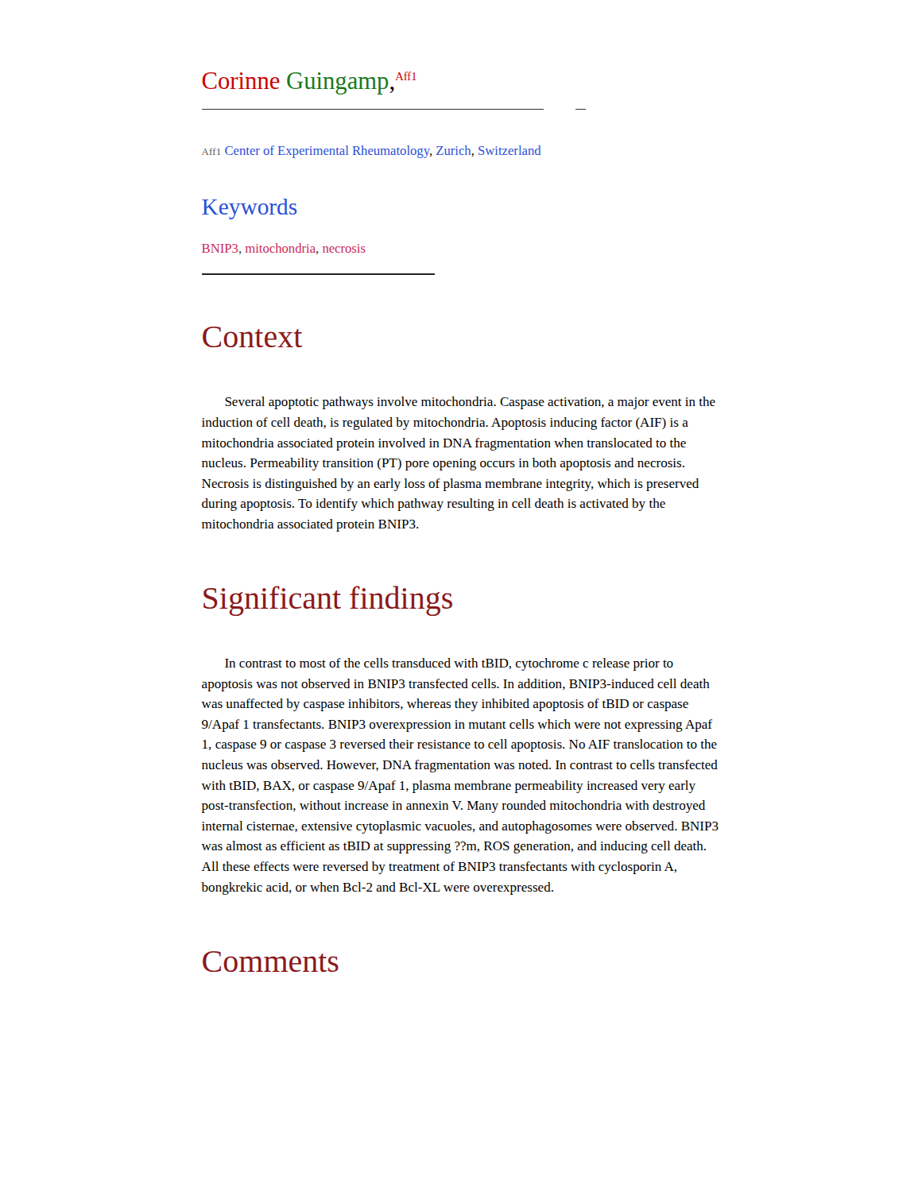Corinne Guingamp,Aff1
Aff1 Center of Experimental Rheumatology, Zurich, Switzerland
Keywords
BNIP3, mitochondria, necrosis
Context
Several apoptotic pathways involve mitochondria. Caspase activation, a major event in the induction of cell death, is regulated by mitochondria. Apoptosis inducing factor (AIF) is a mitochondria associated protein involved in DNA fragmentation when translocated to the nucleus. Permeability transition (PT) pore opening occurs in both apoptosis and necrosis. Necrosis is distinguished by an early loss of plasma membrane integrity, which is preserved during apoptosis. To identify which pathway resulting in cell death is activated by the mitochondria associated protein BNIP3.
Significant findings
In contrast to most of the cells transduced with tBID, cytochrome c release prior to apoptosis was not observed in BNIP3 transfected cells. In addition, BNIP3-induced cell death was unaffected by caspase inhibitors, whereas they inhibited apoptosis of tBID or caspase 9/Apaf 1 transfectants. BNIP3 overexpression in mutant cells which were not expressing Apaf 1, caspase 9 or caspase 3 reversed their resistance to cell apoptosis. No AIF translocation to the nucleus was observed. However, DNA fragmentation was noted. In contrast to cells transfected with tBID, BAX, or caspase 9/Apaf 1, plasma membrane permeability increased very early post-transfection, without increase in annexin V. Many rounded mitochondria with destroyed internal cisternae, extensive cytoplasmic vacuoles, and autophagosomes were observed. BNIP3 was almost as efficient as tBID at suppressing ??m, ROS generation, and inducing cell death. All these effects were reversed by treatment of BNIP3 transfectants with cyclosporin A, bongkrekic acid, or when Bcl-2 and Bcl-XL were overexpressed.
Comments